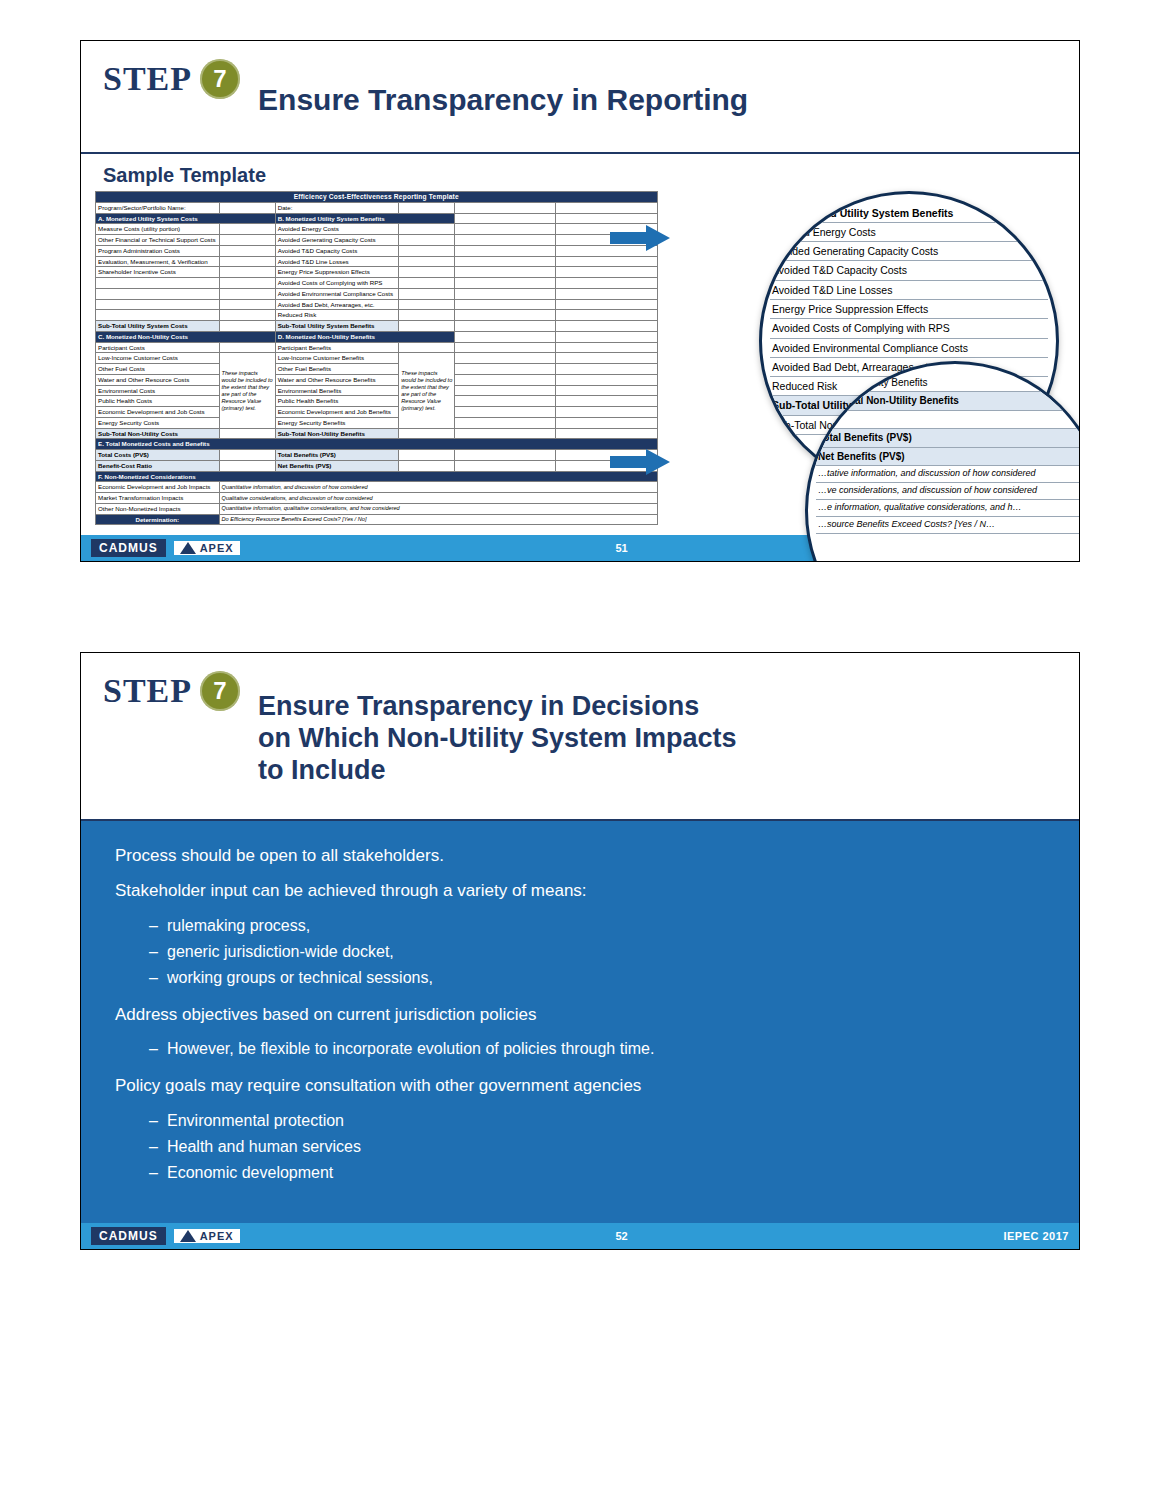STEP 7
Ensure Transparency in Reporting
Sample Template
| Efficiency Cost-Effectiveness Reporting Template |
| Program/Sector/Portfolio Name: | | Date: | | | |
| A. Monetized Utility System Costs | B. Monetized Utility System Benefits | | |
| Measure Costs (utility portion) | | Avoided Energy Costs | | | |
| Other Financial or Technical Support Costs | | Avoided Generating Capacity Costs | | | |
| Program Administration Costs | | Avoided T&D Capacity Costs | | | |
| Evaluation, Measurement, & Verification | | Avoided T&D Line Losses | | | |
| Shareholder Incentive Costs | | Energy Price Suppression Effects | | | |
| | | Avoided Costs of Complying with RPS | | | |
| | | Avoided Environmental Compliance Costs | | | |
| | | Avoided Bad Debt, Arrearages, etc. | | | |
| | | Reduced Risk | | | |
| Sub-Total Utility System Costs | | Sub-Total Utility System Benefits | | | |
| C. Monetized Non-Utility Costs | D. Monetized Non-Utility Benefits | | |
| Participant Costs | | Participant Benefits | | | |
| Low-Income Customer Costs | These impacts would be included to the extent that they are part of the Resource Value (primary) test. | Low-Income Customer Benefits | These impacts would be included to the extent that they are part of the Resource Value (primary) test. | | |
| Other Fuel Costs | Other Fuel Benefits | | |
| Water and Other Resource Costs | Water and Other Resource Benefits | | |
| Environmental Costs | Environmental Benefits | | |
| Public Health Costs | Public Health Benefits | | |
| Economic Development and Job Costs | Economic Development and Job Benefits | | |
| Energy Security Costs | Energy Security Benefits | | |
| Sub-Total Non-Utility Costs | | Sub-Total Non-Utility Benefits | | | |
| E. Total Monetized Costs and Benefits |
| Total Costs (PV$) | | Total Benefits (PV$) | | | |
| Benefit-Cost Ratio | | Net Benefits (PV$) | | | |
| F. Non-Monetized Considerations |
| Economic Development and Job Impacts | Quantitative information, and discussion of how considered |
| Market Transformation Impacts | Qualitative considerations, and discussion of how considered |
| Other Non-Monetized Impacts | Quantitative information, qualitative considerations, and how considered |
| Determination: | Do Efficiency Resource Benefits Exceed Costs? [Yes / No] |
B. Monetized Utility System Benefits
Avoided Energy Costs
Avoided Generating Capacity Costs
Avoided T&D Capacity Costs
Avoided T&D Line Losses
Energy Price Suppression Effects
Avoided Costs of Complying with RPS
Avoided Environmental Compliance Costs
Avoided Bad Debt, Arrearages, etc.
Reduced Risk
Sub-Total Utility System Benefits
Sub-Total Non-Utility Development and Job Be…
Energy Security Benefits
Sub-Total Non-Utility Benefits
Total Benefits (PV$)
Net Benefits (PV$)
…tative information, and discussion of how considered
…ve considerations, and discussion of how considered
…e information, qualitative considerations, and h…
…source Benefits Exceed Costs? [Yes / N…
CADMUS APEX
51
IEPEC 2017
STEP 7
Ensure Transparency in Decisions
on Which Non-Utility System Impacts
to Include
Process should be open to all stakeholders.
Stakeholder input can be achieved through a variety of means:
rulemaking process,
generic jurisdiction-wide docket,
working groups or technical sessions,
Address objectives based on current jurisdiction policies
However, be flexible to incorporate evolution of policies through time.
Policy goals may require consultation with other government agencies
Environmental protection
Health and human services
Economic development
CADMUS APEX
52
IEPEC 2017